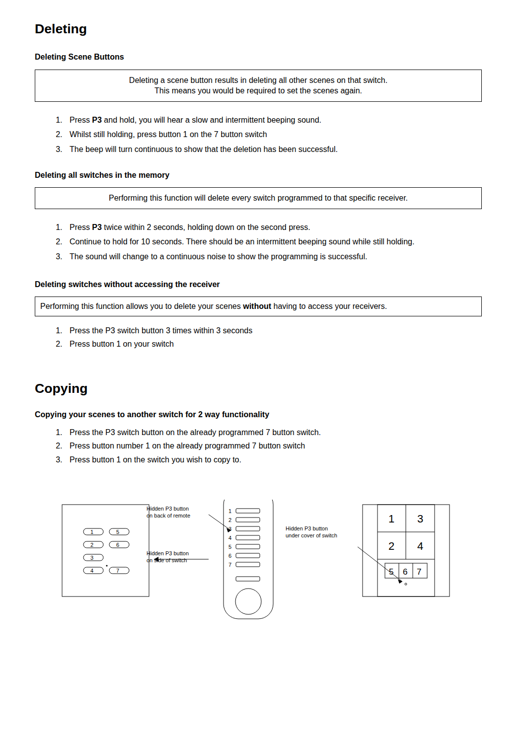Deleting
Deleting Scene Buttons
Deleting a scene button results in deleting all other scenes on that switch.
This means you would be required to set the scenes again.
Press P3 and hold, you will hear a slow and intermittent beeping sound.
Whilst still holding, press button 1 on the 7 button switch
The beep will turn continuous to show that the deletion has been successful.
Deleting all switches in the memory
Performing this function will delete every switch programmed to that specific receiver.
Press P3 twice within 2 seconds, holding down on the second press.
Continue to hold for 10 seconds. There should be an intermittent beeping sound while still holding.
The sound will change to a continuous noise to show the programming is successful.
Deleting switches without accessing the receiver
Performing this function allows you to delete your scenes without having to access your receivers.
Press the P3 switch button 3 times within 3 seconds
Press button 1 on your switch
Copying
Copying your scenes to another switch for 2 way functionality
Press the P3 switch button on the already programmed 7 button switch.
Press button number 1 on the already programmed 7 button switch
Press button 1 on the switch you wish to copy to.
Hidden P3 button on back of remote Hidden P3 button on side of switch Hidden P3 button under cover of switch 1 5 2 6 3 4 7 1 2 3 4 5 6 7 1 3 2 4 5 6 7